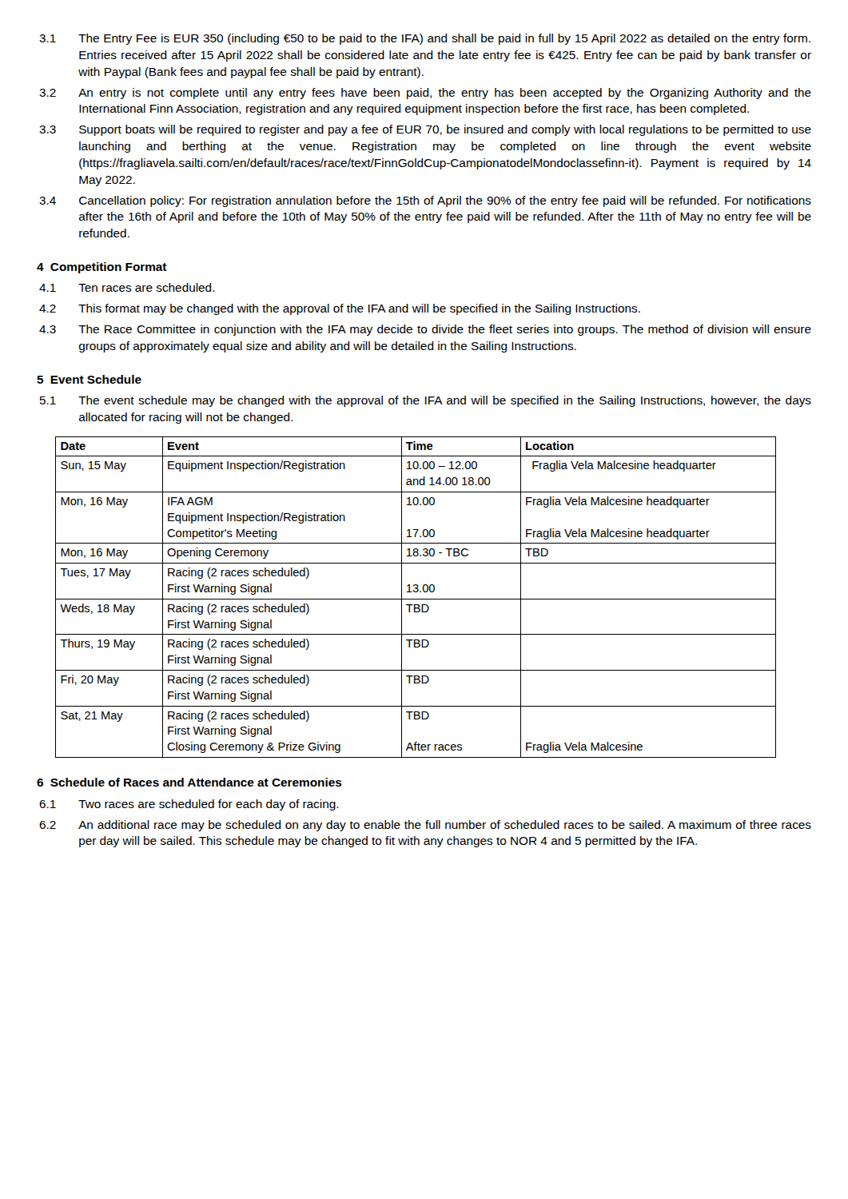3.1
The Entry Fee is EUR 350 (including €50 to be paid to the IFA) and shall be paid in full by 15 April 2022 as detailed on the entry form. Entries received after 15 April 2022 shall be considered late and the late entry fee is €425. Entry fee can be paid by bank transfer or with Paypal (Bank fees and paypal fee shall be paid by entrant).
3.2
An entry is not complete until any entry fees have been paid, the entry has been accepted by the Organizing Authority and the International Finn Association, registration and any required equipment inspection before the first race, has been completed.
3.3
Support boats will be required to register and pay a fee of EUR 70, be insured and comply with local regulations to be permitted to use launching and berthing at the venue. Registration may be completed on line through the event website (https://fragliavela.sailti.com/en/default/races/race/text/FinnGoldCup-CampionatodelMondoclassefinn-it). Payment is required by 14 May 2022.
3.4
Cancellation policy: For registration annulation before the 15th of April the 90% of the entry fee paid will be refunded. For notifications after the 16th of April and before the 10th of May 50% of the entry fee paid will be refunded. After the 11th of May no entry fee will be refunded.
4 Competition Format
4.1
Ten races are scheduled.
4.2
This format may be changed with the approval of the IFA and will be specified in the Sailing Instructions.
4.3
The Race Committee in conjunction with the IFA may decide to divide the fleet series into groups. The method of division will ensure groups of approximately equal size and ability and will be detailed in the Sailing Instructions.
5 Event Schedule
5.1
The event schedule may be changed with the approval of the IFA and will be specified in the Sailing Instructions, however, the days allocated for racing will not be changed.
| Date | Event | Time | Location |
| --- | --- | --- | --- |
| Sun, 15 May | Equipment Inspection/Registration | 10.00 – 12.00 and 14.00 18.00 | Fraglia Vela Malcesine headquarter |
| Mon, 16 May | IFA AGM Equipment Inspection/Registration Competitor's Meeting | 10.00 17.00 | Fraglia Vela Malcesine headquarter Fraglia Vela Malcesine headquarter |
| Mon, 16 May | Opening Ceremony | 18.30 - TBC | TBD |
| Tues, 17 May | Racing (2 races scheduled) First Warning Signal | 13.00 | |
| Weds, 18 May | Racing (2 races scheduled) First Warning Signal | TBD | |
| Thurs, 19 May | Racing (2 races scheduled) First Warning Signal | TBD | |
| Fri, 20 May | Racing (2 races scheduled) First Warning Signal | TBD | |
| Sat, 21 May | Racing (2 races scheduled) First Warning Signal Closing Ceremony & Prize Giving | TBD After races | Fraglia Vela Malcesine |
6 Schedule of Races and Attendance at Ceremonies
6.1
Two races are scheduled for each day of racing.
6.2
An additional race may be scheduled on any day to enable the full number of scheduled races to be sailed. A maximum of three races per day will be sailed. This schedule may be changed to fit with any changes to NOR 4 and 5 permitted by the IFA.